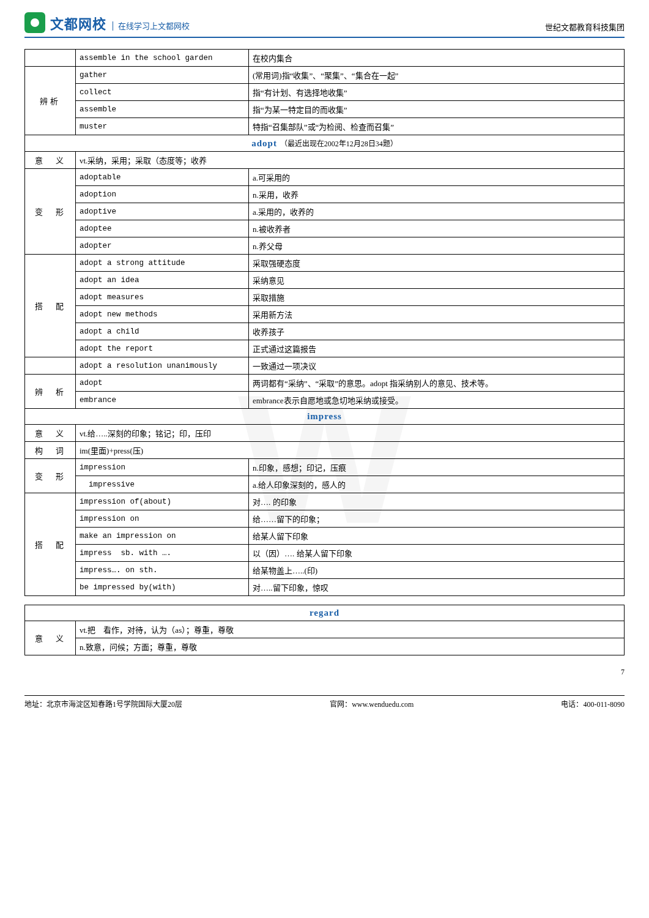W
文都网校 在线学习上文都网校
世纪文都教育科技集团
| | assemble in the school garden | 在校内集合 |
| 辨析 | gather | (常用词)指“收集”、“聚集”、“集合在一起” |
| collect | 指“有计划、有选择地收集” |
| assemble | 指“为某一特定目的而收集” |
| muster | 特指“召集部队”或“为检阅、检查而召集” |
| adopt （最近出现在2002年12月28日34题） |
| 意 义 | vt.采纳，采用；采取（态度等；收养 |
| 变 形 | adoptable | a.可采用的 |
| adoption | n.采用，收养 |
| adoptive | a.采用的，收养的 |
| adoptee | n.被收养者 |
| adopter | n.养父母 |
| 搭 配 | adopt a strong attitude | 采取强硬态度 |
| adopt an idea | 采纳意见 |
| adopt measures | 采取措施 |
| adopt new methods | 采用新方法 |
| adopt a child | 收养孩子 |
| adopt the report | 正式通过这篇报告 |
| | adopt a resolution unanimously | 一致通过一项决议 |
| 辨 析 | adopt | 两词都有“采纳”、“采取”的意思。adopt 指采纳别人的意见、技术等。 |
| embrance | embrance表示自愿地或急切地采纳或接受。 |
| impress |
| 意 义 | vt.给…..深刻的印象；铭记；印，压印 |
| 构 词 | im(里面)+press(压) |
| 变 形 | impression | n.印象，感想；印记，压痕 |
| impressive | a.给人印象深刻的，感人的 |
| 搭 配 | impression of(about) | 对…. 的印象 |
| impression on | 给……留下的印象； |
| make an impression on | 给某人留下印象 |
| impress sb. with …. | 以（因）…. 给某人留下印象 |
| impress…. on sth. | 给某物盖上…..(印) |
| be impressed by(with) | 对…..留下印象，惊叹 |
| regard |
| 意 义 | vt.把 看作，对待，认为（as）；尊重，尊敬 |
| n.致意，问候；方面；尊重，尊敬 |
7
地址：北京市海淀区知春路1号学院国际大厦20层 官网：www.wenduedu.com 电话：400-011-8090